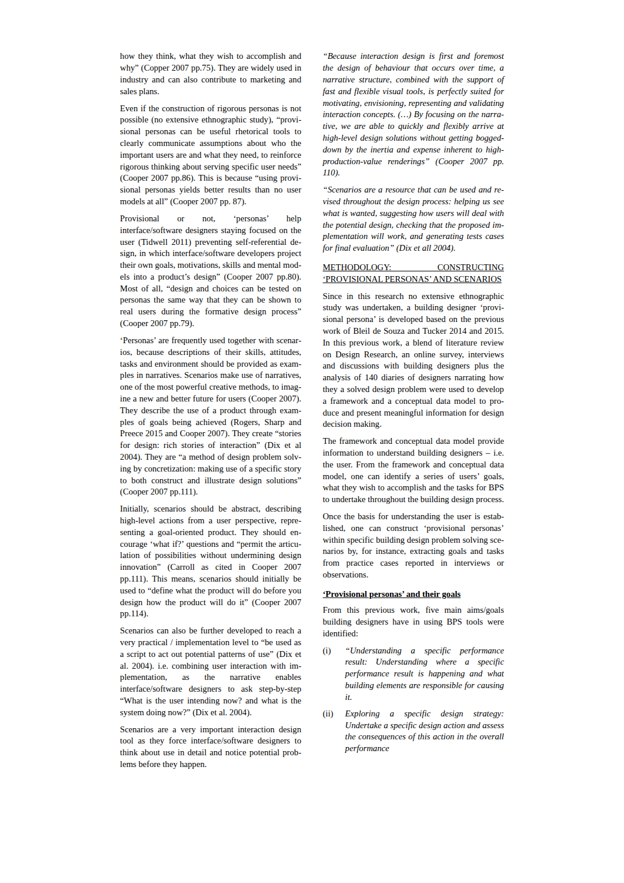how they think, what they wish to accomplish and why” (Copper 2007 pp.75). They are widely used in industry and can also contribute to marketing and sales plans.
Even if the construction of rigorous personas is not possible (no extensive ethnographic study), “provisional personas can be useful rhetorical tools to clearly communicate assumptions about who the important users are and what they need, to reinforce rigorous thinking about serving specific user needs” (Cooper 2007 pp.86). This is because “using provisional personas yields better results than no user models at all” (Cooper 2007 pp. 87).
Provisional or not, ‘personas’ help interface/software designers staying focused on the user (Tidwell 2011) preventing self-referential design, in which interface/software developers project their own goals, motivations, skills and mental models into a product’s design” (Cooper 2007 pp.80). Most of all, “design and choices can be tested on personas the same way that they can be shown to real users during the formative design process” (Cooper 2007 pp.79).
‘Personas’ are frequently used together with scenarios, because descriptions of their skills, attitudes, tasks and environment should be provided as examples in narratives. Scenarios make use of narratives, one of the most powerful creative methods, to imagine a new and better future for users (Cooper 2007). They describe the use of a product through examples of goals being achieved (Rogers, Sharp and Preece 2015 and Cooper 2007). They create “stories for design: rich stories of interaction” (Dix et al 2004). They are “a method of design problem solving by concretization: making use of a specific story to both construct and illustrate design solutions” (Cooper 2007 pp.111).
Initially, scenarios should be abstract, describing high-level actions from a user perspective, representing a goal-oriented product. They should encourage ‘what if?’ questions and “permit the articulation of possibilities without undermining design innovation” (Carroll as cited in Cooper 2007 pp.111). This means, scenarios should initially be used to “define what the product will do before you design how the product will do it” (Cooper 2007 pp.114).
Scenarios can also be further developed to reach a very practical / implementation level to “be used as a script to act out potential patterns of use” (Dix et al. 2004). i.e. combining user interaction with implementation, as the narrative enables interface/software designers to ask step-by-step “What is the user intending now? and what is the system doing now?” (Dix et al. 2004).
Scenarios are a very important interaction design tool as they force interface/software designers to think about use in detail and notice potential problems before they happen.
“Because interaction design is first and foremost the design of behaviour that occurs over time, a narrative structure, combined with the support of fast and flexible visual tools, is perfectly suited for motivating, envisioning, representing and validating interaction concepts. (…) By focusing on the narrative, we are able to quickly and flexibly arrive at high-level design solutions without getting bogged-down by the inertia and expense inherent to high-production-value renderings” (Cooper 2007 pp. 110).
“Scenarios are a resource that can be used and revised throughout the design process: helping us see what is wanted, suggesting how users will deal with the potential design, checking that the proposed implementation will work, and generating tests cases for final evaluation” (Dix et all 2004).
Methodology: Constructing ‘Provisional Personas’ and Scenarios
Since in this research no extensive ethnographic study was undertaken, a building designer ‘provisional persona’ is developed based on the previous work of Bleil de Souza and Tucker 2014 and 2015. In this previous work, a blend of literature review on Design Research, an online survey, interviews and discussions with building designers plus the analysis of 140 diaries of designers narrating how they a solved design problem were used to develop a framework and a conceptual data model to produce and present meaningful information for design decision making.
The framework and conceptual data model provide information to understand building designers – i.e. the user. From the framework and conceptual data model, one can identify a series of users’ goals, what they wish to accomplish and the tasks for BPS to undertake throughout the building design process.
Once the basis for understanding the user is established, one can construct ‘provisional personas’ within specific building design problem solving scenarios by, for instance, extracting goals and tasks from practice cases reported in interviews or observations.
‘Provisional personas’ and their goals
From this previous work, five main aims/goals building designers have in using BPS tools were identified:
(i)“Understanding a specific performance result: Understanding where a specific performance result is happening and what building elements are responsible for causing it.
(ii) Exploring a specific design strategy: Undertake a specific design action and assess the consequences of this action in the overall performance